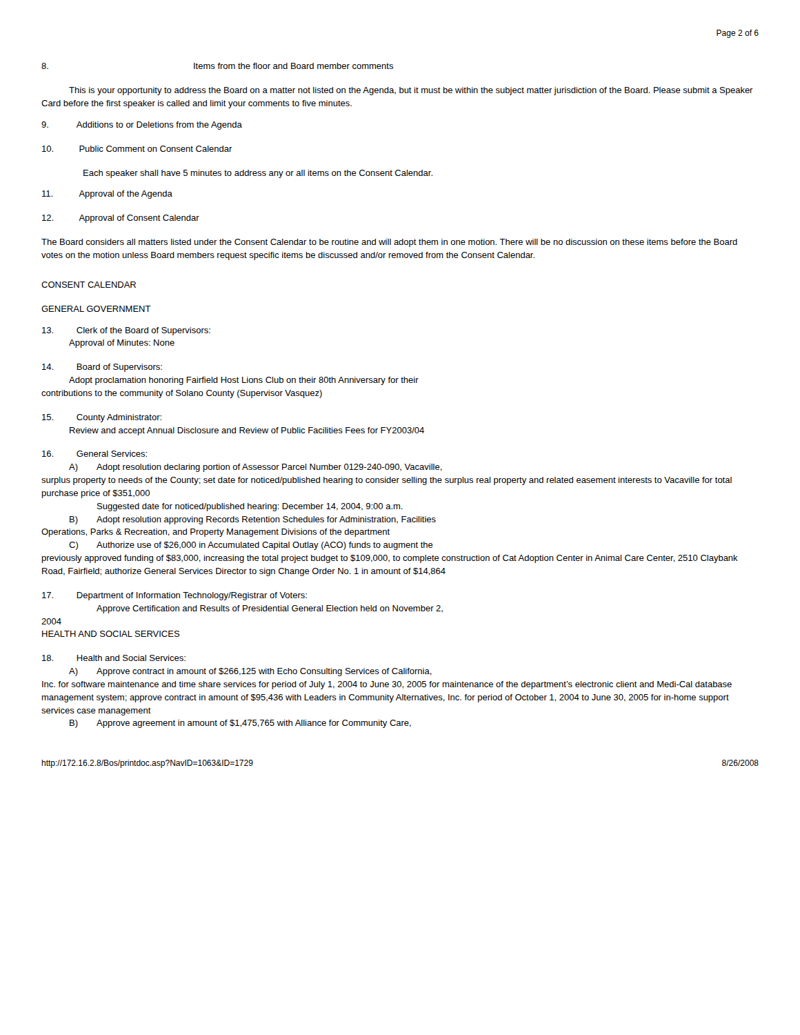Page 2 of 6
8. Items from the floor and Board member comments
This is your opportunity to address the Board on a matter not listed on the Agenda, but it must be within the subject matter jurisdiction of the Board. Please submit a Speaker Card before the first speaker is called and limit your comments to five minutes.
9. Additions to or Deletions from the Agenda
10. Public Comment on Consent Calendar
Each speaker shall have 5 minutes to address any or all items on the Consent Calendar.
11. Approval of the Agenda
12. Approval of Consent Calendar
The Board considers all matters listed under the Consent Calendar to be routine and will adopt them in one motion. There will be no discussion on these items before the Board votes on the motion unless Board members request specific items be discussed and/or removed from the Consent Calendar.
CONSENT CALENDAR
GENERAL GOVERNMENT
13. Clerk of the Board of Supervisors:
Approval of Minutes: None
14. Board of Supervisors:
Adopt proclamation honoring Fairfield Host Lions Club on their 80th Anniversary for their
contributions to the community of Solano County (Supervisor Vasquez)
15. County Administrator:
Review and accept Annual Disclosure and Review of Public Facilities Fees for FY2003/04
16. General Services:
A) Adopt resolution declaring portion of Assessor Parcel Number 0129-240-090, Vacaville,
surplus property to needs of the County; set date for noticed/published hearing to consider selling the surplus real property and related easement interests to Vacaville for total purchase price of $351,000
Suggested date for noticed/published hearing: December 14, 2004, 9:00 a.m.
B) Adopt resolution approving Records Retention Schedules for Administration, Facilities
Operations, Parks & Recreation, and Property Management Divisions of the department
C) Authorize use of $26,000 in Accumulated Capital Outlay (ACO) funds to augment the
previously approved funding of $83,000, increasing the total project budget to $109,000, to complete construction of Cat Adoption Center in Animal Care Center, 2510 Claybank Road, Fairfield; authorize General Services Director to sign Change Order No. 1 in amount of $14,864
17. Department of Information Technology/Registrar of Voters:
Approve Certification and Results of Presidential General Election held on November 2,
2004
HEALTH AND SOCIAL SERVICES
18. Health and Social Services:
A) Approve contract in amount of $266,125 with Echo Consulting Services of California,
Inc. for software maintenance and time share services for period of July 1, 2004 to June 30, 2005 for maintenance of the department’s electronic client and Medi-Cal database management system; approve contract in amount of $95,436 with Leaders in Community Alternatives, Inc. for period of October 1, 2004 to June 30, 2005 for in-home support services case management
B) Approve agreement in amount of $1,475,765 with Alliance for Community Care,
http://172.16.2.8/Bos/printdoc.asp?NavID=1063&ID=1729 8/26/2008